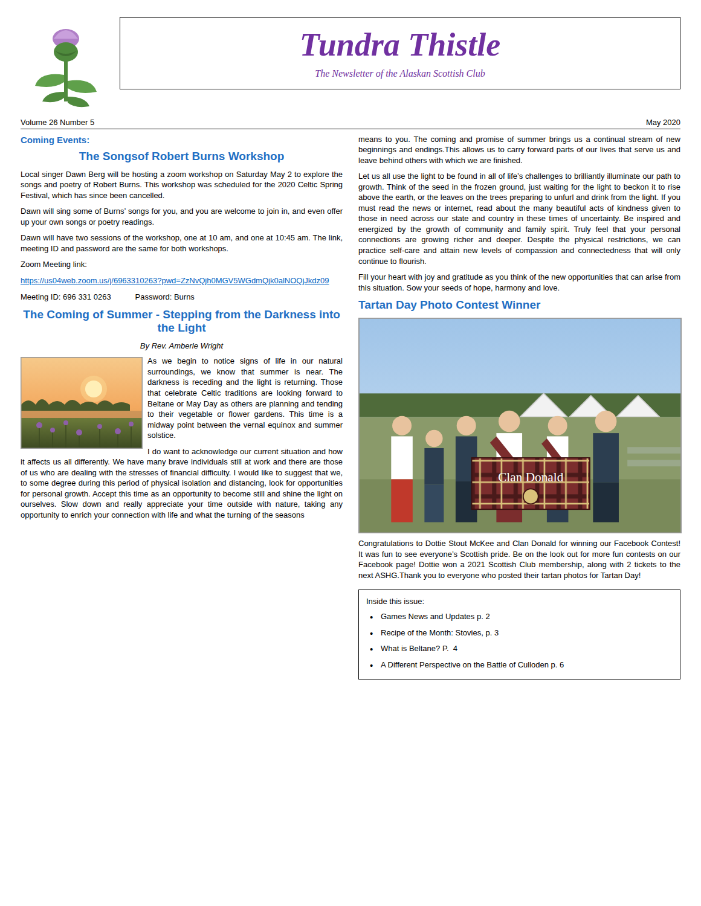Tundra Thistle
The Newsletter of the Alaskan Scottish Club
Volume 26 Number 5 May 2020
Coming Events:
The Songsof Robert Burns Workshop
Local singer Dawn Berg will be hosting a zoom workshop on Saturday May 2 to explore the songs and poetry of Robert Burns. This workshop was scheduled for the 2020 Celtic Spring Festival, which has since been cancelled.
Dawn will sing some of Burns’ songs for you, and you are welcome to join in, and even offer up your own songs or poetry readings.
Dawn will have two sessions of the workshop, one at 10 am, and one at 10:45 am. The link, meeting ID and password are the same for both workshops.
Zoom Meeting link:
https://us04web.zoom.us/j/6963310263?pwd=ZzNvQjh0MGV5WGdmQjk0alNOQjJkdz09
Meeting ID: 696 331 0263 Password: Burns
The Coming of Summer - Stepping from the Darkness into the Light
By Rev. Amberle Wright
As we begin to notice signs of life in our natural surroundings, we know that summer is near. The darkness is receding and the light is returning. Those that celebrate Celtic traditions are looking forward to Beltane or May Day as others are planning and tending to their vegetable or flower gardens. This time is a midway point between the vernal equinox and summer solstice.
I do want to acknowledge our current situation and how it affects us all differently. We have many brave individuals still at work and there are those of us who are dealing with the stresses of financial difficulty. I would like to suggest that we, to some degree during this period of physical isolation and distancing, look for opportunities for personal growth. Accept this time as an opportunity to become still and shine the light on ourselves. Slow down and really appreciate your time outside with nature, taking any opportunity to enrich your connection with life and what the turning of the seasons
means to you. The coming and promise of summer brings us a continual stream of new beginnings and endings.This allows us to carry forward parts of our lives that serve us and leave behind others with which we are finished.
Let us all use the light to be found in all of life’s challenges to brilliantly illuminate our path to growth. Think of the seed in the frozen ground, just waiting for the light to beckon it to rise above the earth, or the leaves on the trees preparing to unfurl and drink from the light. If you must read the news or internet, read about the many beautiful acts of kindness given to those in need across our state and country in these times of uncertainty. Be inspired and energized by the growth of community and family spirit. Truly feel that your personal connections are growing richer and deeper. Despite the physical restrictions, we can practice self-care and attain new levels of compassion and connectedness that will only continue to flourish.
Fill your heart with joy and gratitude as you think of the new opportunities that can arise from this situation. Sow your seeds of hope, harmony and love.
Tartan Day Photo Contest Winner
Clan Donald
Congratulations to Dottie Stout McKee and Clan Donald for winning our Facebook Contest! It was fun to see everyone’s Scottish pride. Be on the look out for more fun contests on our Facebook page! Dottie won a 2021 Scottish Club membership, along with 2 tickets to the next ASHG.Thank you to everyone who posted their tartan photos for Tartan Day!
Inside this issue:
Games News and Updates p. 2
Recipe of the Month: Stovies, p. 3
What is Beltane? P. 4
A Different Perspective on the Battle of Culloden p. 6